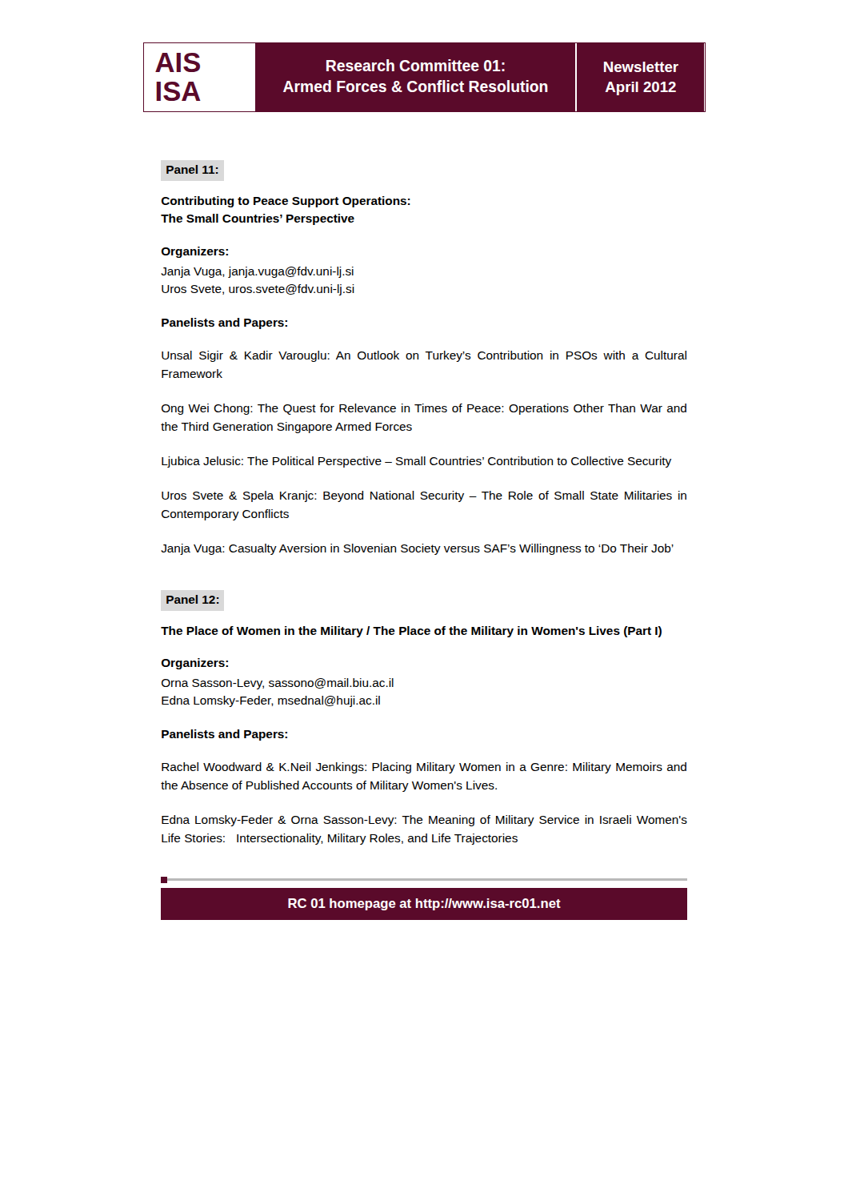AIS ISA
Research Committee 01: Armed Forces & Conflict Resolution
Newsletter April 2012
Panel 11:
Contributing to Peace Support Operations:
The Small Countries’ Perspective
Organizers:
Janja Vuga, janja.vuga@fdv.uni-lj.si
Uros Svete, uros.svete@fdv.uni-lj.si
Panelists and Papers:
Unsal Sigir & Kadir Varouglu: An Outlook on Turkey’s Contribution in PSOs with a Cultural Framework
Ong Wei Chong: The Quest for Relevance in Times of Peace: Operations Other Than War and the Third Generation Singapore Armed Forces
Ljubica Jelusic: The Political Perspective – Small Countries’ Contribution to Collective Security
Uros Svete & Spela Kranjc: Beyond National Security – The Role of Small State Militaries in Contemporary Conflicts
Janja Vuga: Casualty Aversion in Slovenian Society versus SAF’s Willingness to ‘Do Their Job’
Panel 12:
The Place of Women in the Military / The Place of the Military in Women's Lives (Part I)
Organizers:
Orna Sasson-Levy, sassono@mail.biu.ac.il
Edna Lomsky-Feder, msednal@huji.ac.il
Panelists and Papers:
Rachel Woodward & K.Neil Jenkings: Placing Military Women in a Genre: Military Memoirs and the Absence of Published Accounts of Military Women's Lives.
Edna Lomsky-Feder & Orna Sasson-Levy: The Meaning of Military Service in Israeli Women's Life Stories: Intersectionality, Military Roles, and Life Trajectories
RC 01 homepage at http://www.isa-rc01.net